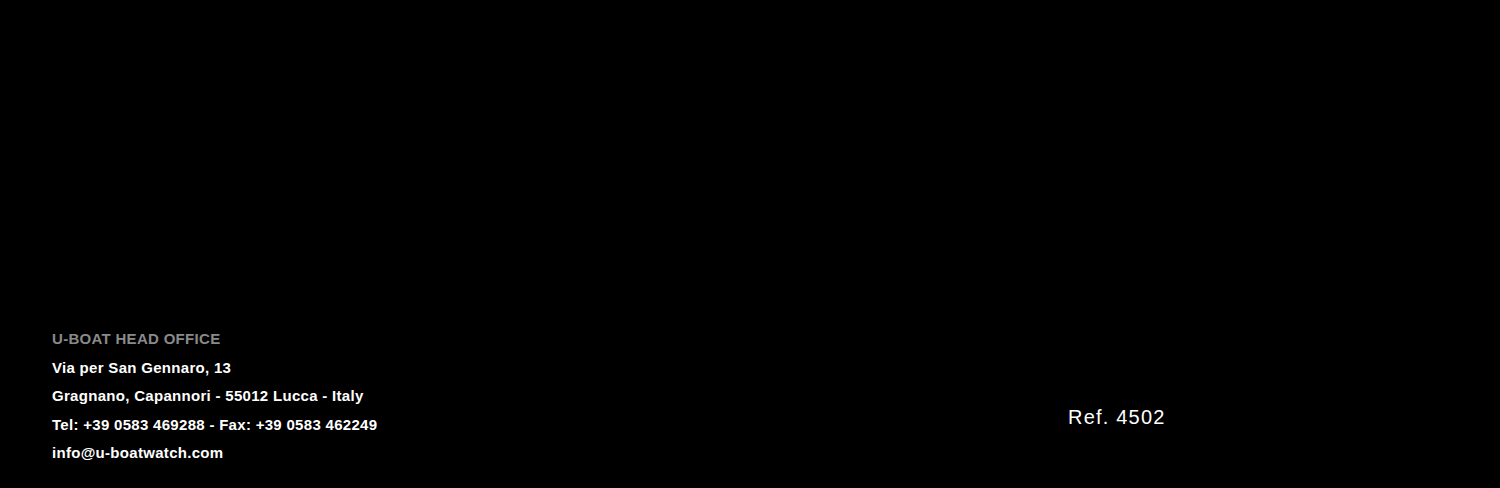U-Boat Head Office
Via per San Gennaro, 13
Gragnano, Capannori - 55012 Lucca - Italy
Tel: +39 0583 469288 - Fax: +39 0583 462249
info@u-boatwatch.com
Ref. 4502